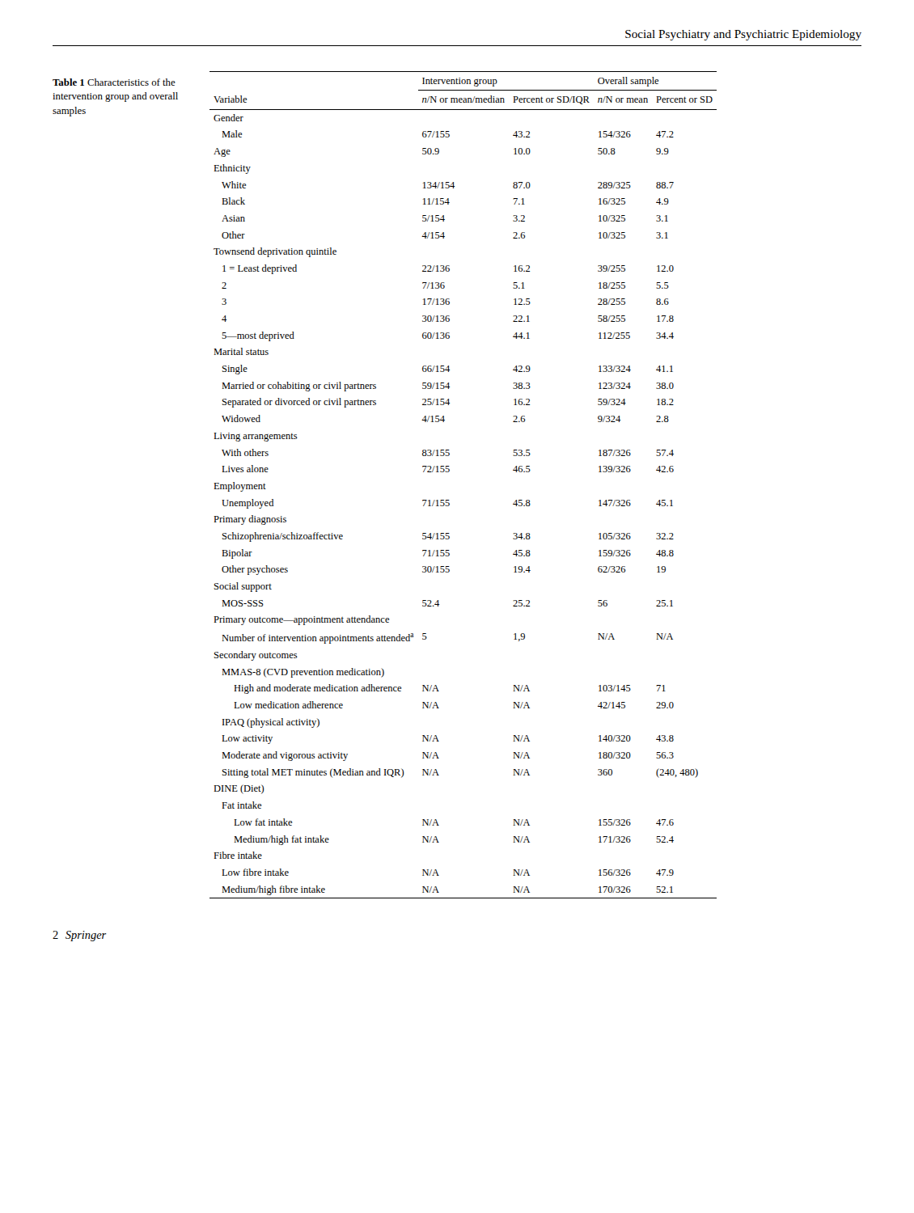Social Psychiatry and Psychiatric Epidemiology
Table 1 Characteristics of the intervention group and overall samples
Table 1 Characteristics of the intervention group and overall samples
| Variable | Intervention group | Overall sample |
| --- | --- | --- |
| n /N or mean/median | Percent or SD/IQR | n /N or mean | Percent or SD |
| Gender | | | | |
| Male | 67/155 | 43.2 | 154/326 | 47.2 |
| Age | 50.9 | 10.0 | 50.8 | 9.9 |
| Ethnicity | | | | |
| White | 134/154 | 87.0 | 289/325 | 88.7 |
| Black | 11/154 | 7.1 | 16/325 | 4.9 |
| Asian | 5/154 | 3.2 | 10/325 | 3.1 |
| Other | 4/154 | 2.6 | 10/325 | 3.1 |
| Townsend deprivation quintile | | | | |
| 1 = Least deprived | 22/136 | 16.2 | 39/255 | 12.0 |
| 2 | 7/136 | 5.1 | 18/255 | 5.5 |
| 3 | 17/136 | 12.5 | 28/255 | 8.6 |
| 4 | 30/136 | 22.1 | 58/255 | 17.8 |
| 5—most deprived | 60/136 | 44.1 | 112/255 | 34.4 |
| Marital status | | | | |
| Single | 66/154 | 42.9 | 133/324 | 41.1 |
| Married or cohabiting or civil partners | 59/154 | 38.3 | 123/324 | 38.0 |
| Separated or divorced or civil partners | 25/154 | 16.2 | 59/324 | 18.2 |
| Widowed | 4/154 | 2.6 | 9/324 | 2.8 |
| Living arrangements | | | | |
| With others | 83/155 | 53.5 | 187/326 | 57.4 |
| Lives alone | 72/155 | 46.5 | 139/326 | 42.6 |
| Employment | | | | |
| Unemployed | 71/155 | 45.8 | 147/326 | 45.1 |
| Primary diagnosis | | | | |
| Schizophrenia/schizoaffective | 54/155 | 34.8 | 105/326 | 32.2 |
| Bipolar | 71/155 | 45.8 | 159/326 | 48.8 |
| Other psychoses | 30/155 | 19.4 | 62/326 | 19 |
| Social support | | | | |
| MOS-SSS | 52.4 | 25.2 | 56 | 25.1 |
| Primary outcome—appointment attendance | | | | |
| Number of intervention appointments attended a | 5 | 1,9 | N/A | N/A |
| Secondary outcomes | | | | |
| MMAS-8 (CVD prevention medication) | | | | |
| High and moderate medication adherence | N/A | N/A | 103/145 | 71 |
| Low medication adherence | N/A | N/A | 42/145 | 29.0 |
| IPAQ (physical activity) | | | | |
| Low activity | N/A | N/A | 140/320 | 43.8 |
| Moderate and vigorous activity | N/A | N/A | 180/320 | 56.3 |
| Sitting total MET minutes (Median and IQR) | N/A | N/A | 360 | (240, 480) |
| DINE (Diet) | | | | |
| Fat intake | | | | |
| Low fat intake | N/A | N/A | 155/326 | 47.6 |
| Medium/high fat intake | N/A | N/A | 171/326 | 52.4 |
| Fibre intake | | | | |
| Low fibre intake | N/A | N/A | 156/326 | 47.9 |
| Medium/high fibre intake | N/A | N/A | 170/326 | 52.1 |
2 Springer